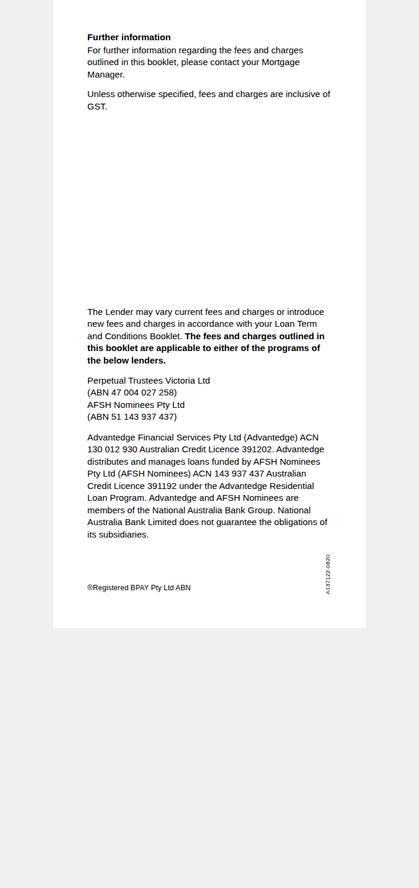Further information
For further information regarding the fees and charges outlined in this booklet, please contact your Mortgage Manager.
Unless otherwise specified, fees and charges are inclusive of GST.
The Lender may vary current fees and charges or introduce new fees and charges in accordance with your Loan Term and Conditions Booklet. The fees and charges outlined in this booklet are applicable to either of the programs of the below lenders.
Perpetual Trustees Victoria Ltd (ABN 47 004 027 258) AFSH Nominees Pty Ltd (ABN 51 143 937 437)
Advantedge Financial Services Pty Ltd (Advantedge) ACN 130 012 930 Australian Credit Licence 391202. Advantedge distributes and manages loans funded by AFSH Nominees Pty Ltd (AFSH Nominees) ACN 143 937 437 Australian Credit Licence 391192 under the Advantedge Residential Loan Program. Advantedge and AFSH Nominees are members of the National Australia Bank Group. National Australia Bank Limited does not guarantee the obligations of its subsidiaries.
®Registered BPAY Pty Ltd ABN
A137122-0820